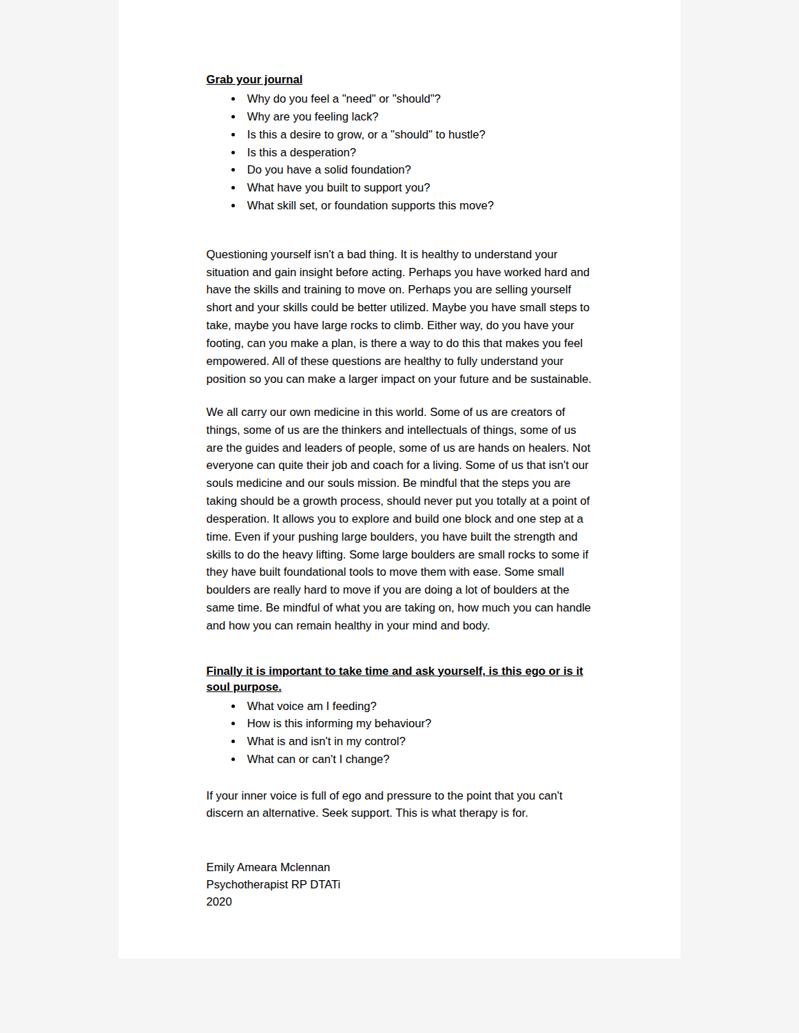Grab your journal
Why do you feel a "need" or "should"?
Why are you feeling lack?
Is this a desire to grow, or a "should" to hustle?
Is this a desperation?
Do you have a solid foundation?
What have you built to support you?
What skill set, or foundation supports this move?
Questioning yourself isn't a bad thing. It is healthy to understand your situation and gain insight before acting. Perhaps you have worked hard and have the skills and training to move on. Perhaps you are selling yourself short and your skills could be better utilized. Maybe you have small steps to take, maybe you have large rocks to climb. Either way, do you have your footing, can you make a plan, is there a way to do this that makes you feel empowered. All of these questions are healthy to fully understand your position so you can make a larger impact on your future and be sustainable.
We all carry our own medicine in this world. Some of us are creators of things, some of us are the thinkers and intellectuals of things, some of us are the guides and leaders of people, some of us are hands on healers. Not everyone can quite their job and coach for a living. Some of us that isn't our souls medicine and our souls mission. Be mindful that the steps you are taking should be a growth process, should never put you totally at a point of desperation. It allows you to explore and build one block and one step at a time. Even if your pushing large boulders, you have built the strength and skills to do the heavy lifting. Some large boulders are small rocks to some if they have built foundational tools to move them with ease. Some small boulders are really hard to move if you are doing a lot of boulders at the same time. Be mindful of what you are taking on, how much you can handle and how you can remain healthy in your mind and body.
Finally it is important to take time and ask yourself, is this ego or is it soul purpose.
What voice am I feeding?
How is this informing my behaviour?
What is and isn't in my control?
What can or can't I change?
If your inner voice is full of ego and pressure to the point that you can't discern an alternative. Seek support. This is what therapy is for.
Emily Ameara Mclennan Psychotherapist RP DTATi 2020